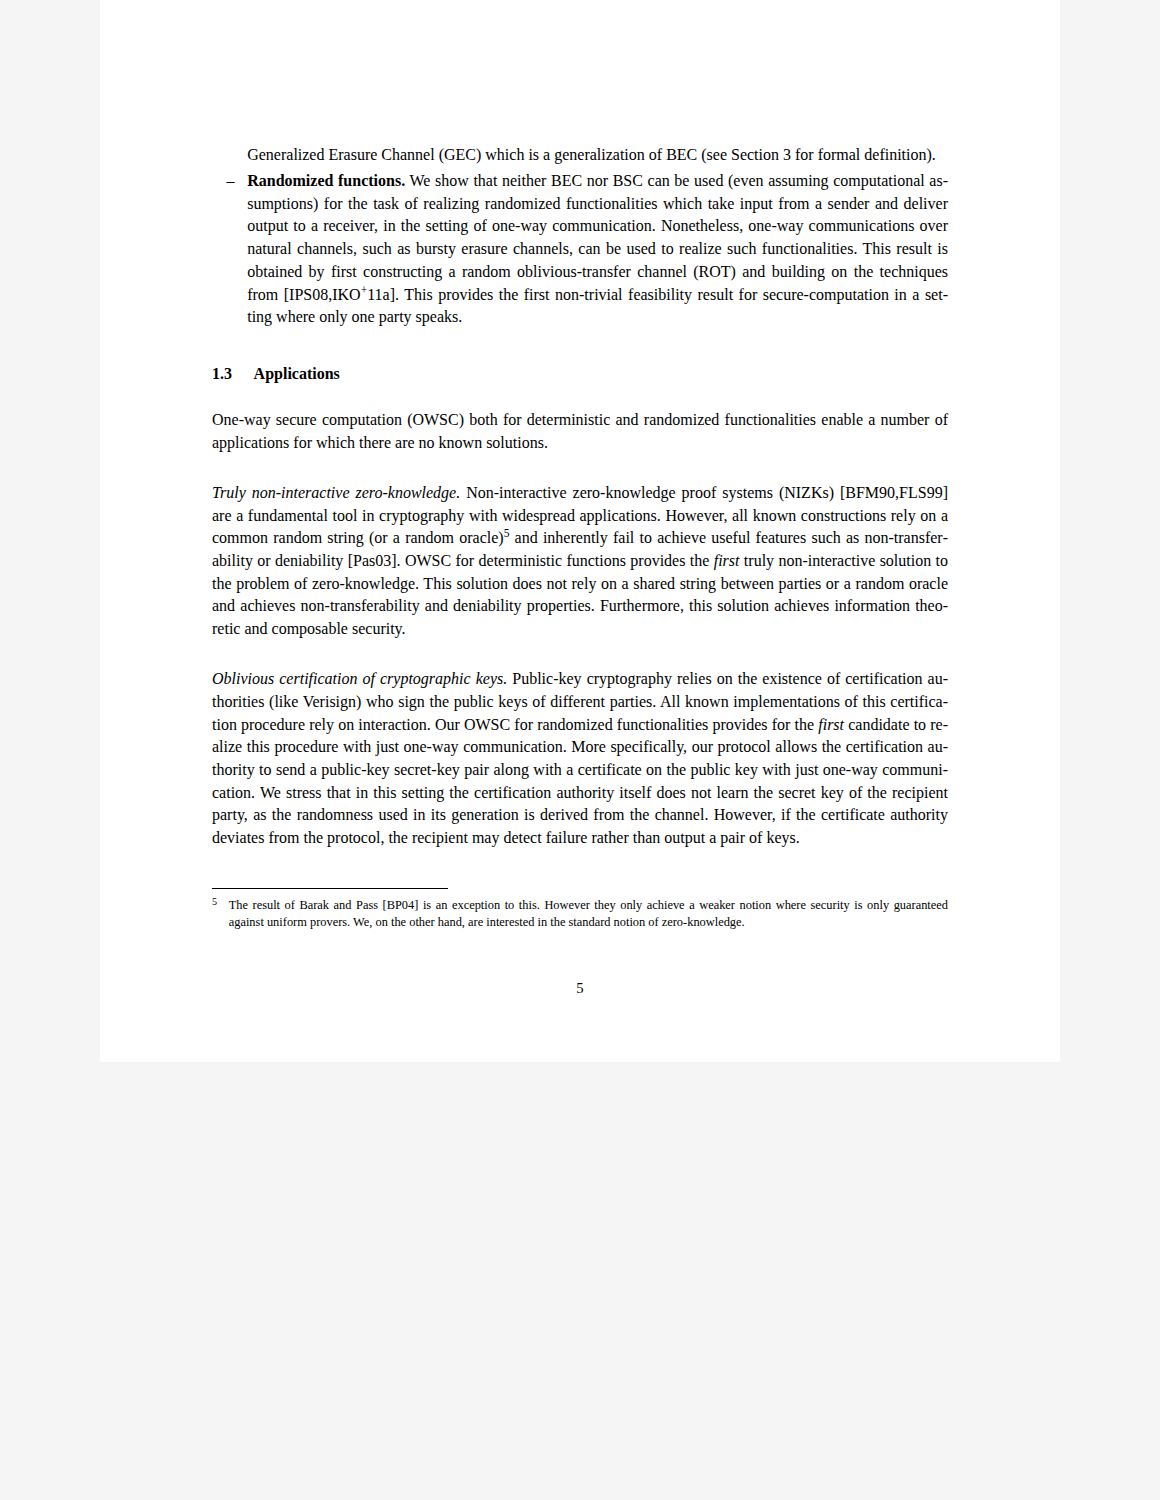Generalized Erasure Channel (GEC) which is a generalization of BEC (see Section 3 for formal definition).
Randomized functions. We show that neither BEC nor BSC can be used (even assuming computational assumptions) for the task of realizing randomized functionalities which take input from a sender and deliver output to a receiver, in the setting of one-way communication. Nonetheless, one-way communications over natural channels, such as bursty erasure channels, can be used to realize such functionalities. This result is obtained by first constructing a random oblivious-transfer channel (ROT) and building on the techniques from [IPS08,IKO+11a]. This provides the first non-trivial feasibility result for secure-computation in a setting where only one party speaks.
1.3 Applications
One-way secure computation (OWSC) both for deterministic and randomized functionalities enable a number of applications for which there are no known solutions.
Truly non-interactive zero-knowledge. Non-interactive zero-knowledge proof systems (NIZKs) [BFM90,FLS99] are a fundamental tool in cryptography with widespread applications. However, all known constructions rely on a common random string (or a random oracle)5 and inherently fail to achieve useful features such as non-transferability or deniability [Pas03]. OWSC for deterministic functions provides the first truly non-interactive solution to the problem of zero-knowledge. This solution does not rely on a shared string between parties or a random oracle and achieves non-transferability and deniability properties. Furthermore, this solution achieves information theoretic and composable security.
Oblivious certification of cryptographic keys. Public-key cryptography relies on the existence of certification authorities (like Verisign) who sign the public keys of different parties. All known implementations of this certification procedure rely on interaction. Our OWSC for randomized functionalities provides for the first candidate to realize this procedure with just one-way communication. More specifically, our protocol allows the certification authority to send a public-key secret-key pair along with a certificate on the public key with just one-way communication. We stress that in this setting the certification authority itself does not learn the secret key of the recipient party, as the randomness used in its generation is derived from the channel. However, if the certificate authority deviates from the protocol, the recipient may detect failure rather than output a pair of keys.
5 The result of Barak and Pass [BP04] is an exception to this. However they only achieve a weaker notion where security is only guaranteed against uniform provers. We, on the other hand, are interested in the standard notion of zero-knowledge.
5